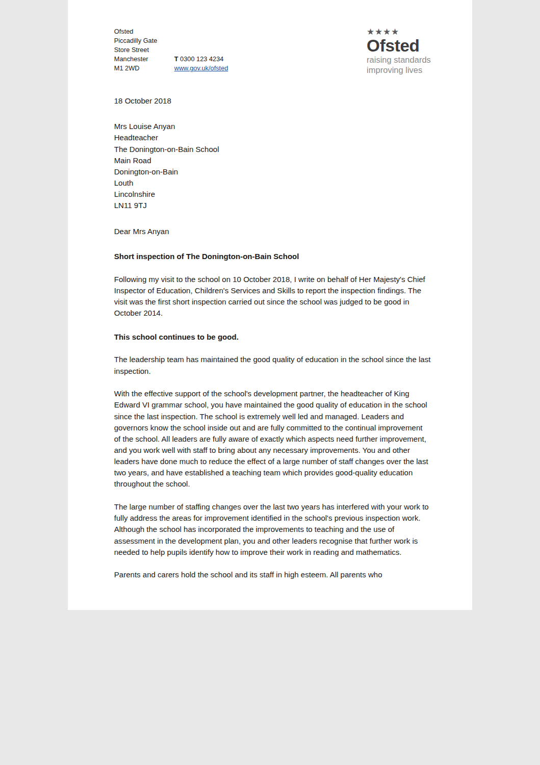| Ofsted | |
| Piccadilly Gate | |
| Store Street | |
| Manchester | T 0300 123 4234 |
| M1 2WD | www.gov.uk/ofsted |
★★★★
Ofsted
raising standards
improving lives
18 October 2018
Mrs Louise Anyan
Headteacher
The Donington-on-Bain School
Main Road
Donington-on-Bain
Louth
Lincolnshire
LN11 9TJ
Dear Mrs Anyan
Short inspection of The Donington-on-Bain School
Following my visit to the school on 10 October 2018, I write on behalf of Her Majesty's Chief Inspector of Education, Children's Services and Skills to report the inspection findings. The visit was the first short inspection carried out since the school was judged to be good in October 2014.
This school continues to be good.
The leadership team has maintained the good quality of education in the school since the last inspection.
With the effective support of the school's development partner, the headteacher of King Edward VI grammar school, you have maintained the good quality of education in the school since the last inspection. The school is extremely well led and managed. Leaders and governors know the school inside out and are fully committed to the continual improvement of the school. All leaders are fully aware of exactly which aspects need further improvement, and you work well with staff to bring about any necessary improvements. You and other leaders have done much to reduce the effect of a large number of staff changes over the last two years, and have established a teaching team which provides good-quality education throughout the school.
The large number of staffing changes over the last two years has interfered with your work to fully address the areas for improvement identified in the school's previous inspection work. Although the school has incorporated the improvements to teaching and the use of assessment in the development plan, you and other leaders recognise that further work is needed to help pupils identify how to improve their work in reading and mathematics.
Parents and carers hold the school and its staff in high esteem. All parents who